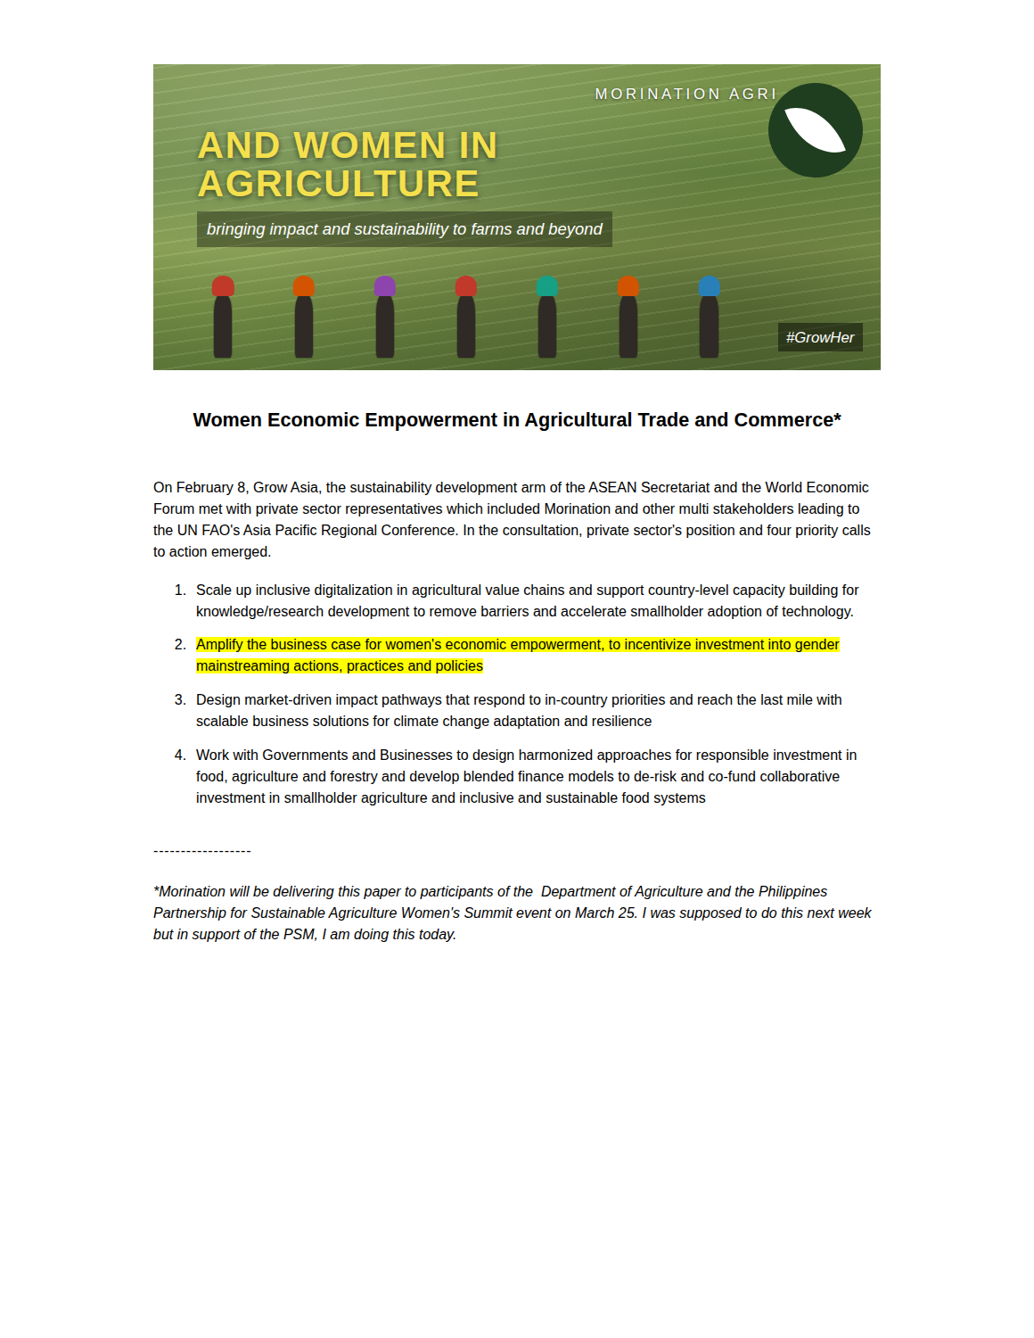Morination Agri
And Women in Agriculture
bringing impact and sustainability to farms and beyond
#GrowHer
Women Economic Empowerment in Agricultural Trade and Commerce*
On February 8, Grow Asia, the sustainability development arm of the ASEAN Secretariat and the World Economic Forum met with private sector representatives which included Morination and other multi stakeholders leading to the UN FAO's Asia Pacific Regional Conference. In the consultation, private sector's position and four priority calls to action emerged.
Scale up inclusive digitalization in agricultural value chains and support country-level capacity building for knowledge/research development to remove barriers and accelerate smallholder adoption of technology.
Amplify the business case for women's economic empowerment, to incentivize investment into gender mainstreaming actions, practices and policies
Design market-driven impact pathways that respond to in-country priorities and reach the last mile with scalable business solutions for climate change adaptation and resilience
Work with Governments and Businesses to design harmonized approaches for responsible investment in food, agriculture and forestry and develop blended finance models to de-risk and co-fund collaborative investment in smallholder agriculture and inclusive and sustainable food systems
------------------
*Morination will be delivering this paper to participants of the Department of Agriculture and the Philippines Partnership for Sustainable Agriculture Women's Summit event on March 25. I was supposed to do this next week but in support of the PSM, I am doing this today.